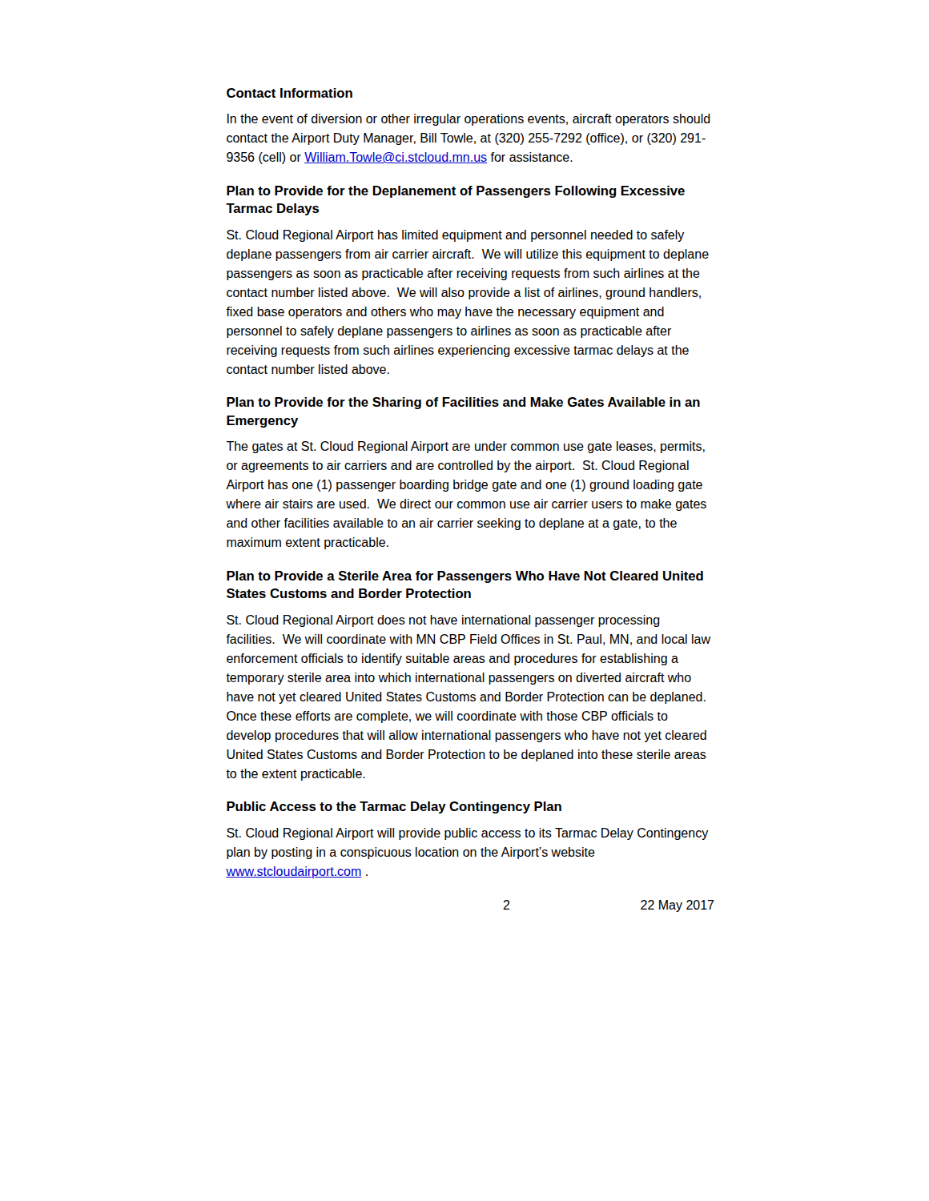Contact Information
In the event of diversion or other irregular operations events, aircraft operators should contact the Airport Duty Manager, Bill Towle, at (320) 255-7292 (office), or (320) 291-9356 (cell) or William.Towle@ci.stcloud.mn.us for assistance.
Plan to Provide for the Deplanement of Passengers Following Excessive Tarmac Delays
St. Cloud Regional Airport has limited equipment and personnel needed to safely deplane passengers from air carrier aircraft. We will utilize this equipment to deplane passengers as soon as practicable after receiving requests from such airlines at the contact number listed above. We will also provide a list of airlines, ground handlers, fixed base operators and others who may have the necessary equipment and personnel to safely deplane passengers to airlines as soon as practicable after receiving requests from such airlines experiencing excessive tarmac delays at the contact number listed above.
Plan to Provide for the Sharing of Facilities and Make Gates Available in an Emergency
The gates at St. Cloud Regional Airport are under common use gate leases, permits, or agreements to air carriers and are controlled by the airport. St. Cloud Regional Airport has one (1) passenger boarding bridge gate and one (1) ground loading gate where air stairs are used. We direct our common use air carrier users to make gates and other facilities available to an air carrier seeking to deplane at a gate, to the maximum extent practicable.
Plan to Provide a Sterile Area for Passengers Who Have Not Cleared United States Customs and Border Protection
St. Cloud Regional Airport does not have international passenger processing facilities. We will coordinate with MN CBP Field Offices in St. Paul, MN, and local law enforcement officials to identify suitable areas and procedures for establishing a temporary sterile area into which international passengers on diverted aircraft who have not yet cleared United States Customs and Border Protection can be deplaned. Once these efforts are complete, we will coordinate with those CBP officials to develop procedures that will allow international passengers who have not yet cleared United States Customs and Border Protection to be deplaned into these sterile areas to the extent practicable.
Public Access to the Tarmac Delay Contingency Plan
St. Cloud Regional Airport will provide public access to its Tarmac Delay Contingency plan by posting in a conspicuous location on the Airport’s website www.stcloudairport.com .
2 22 May 2017